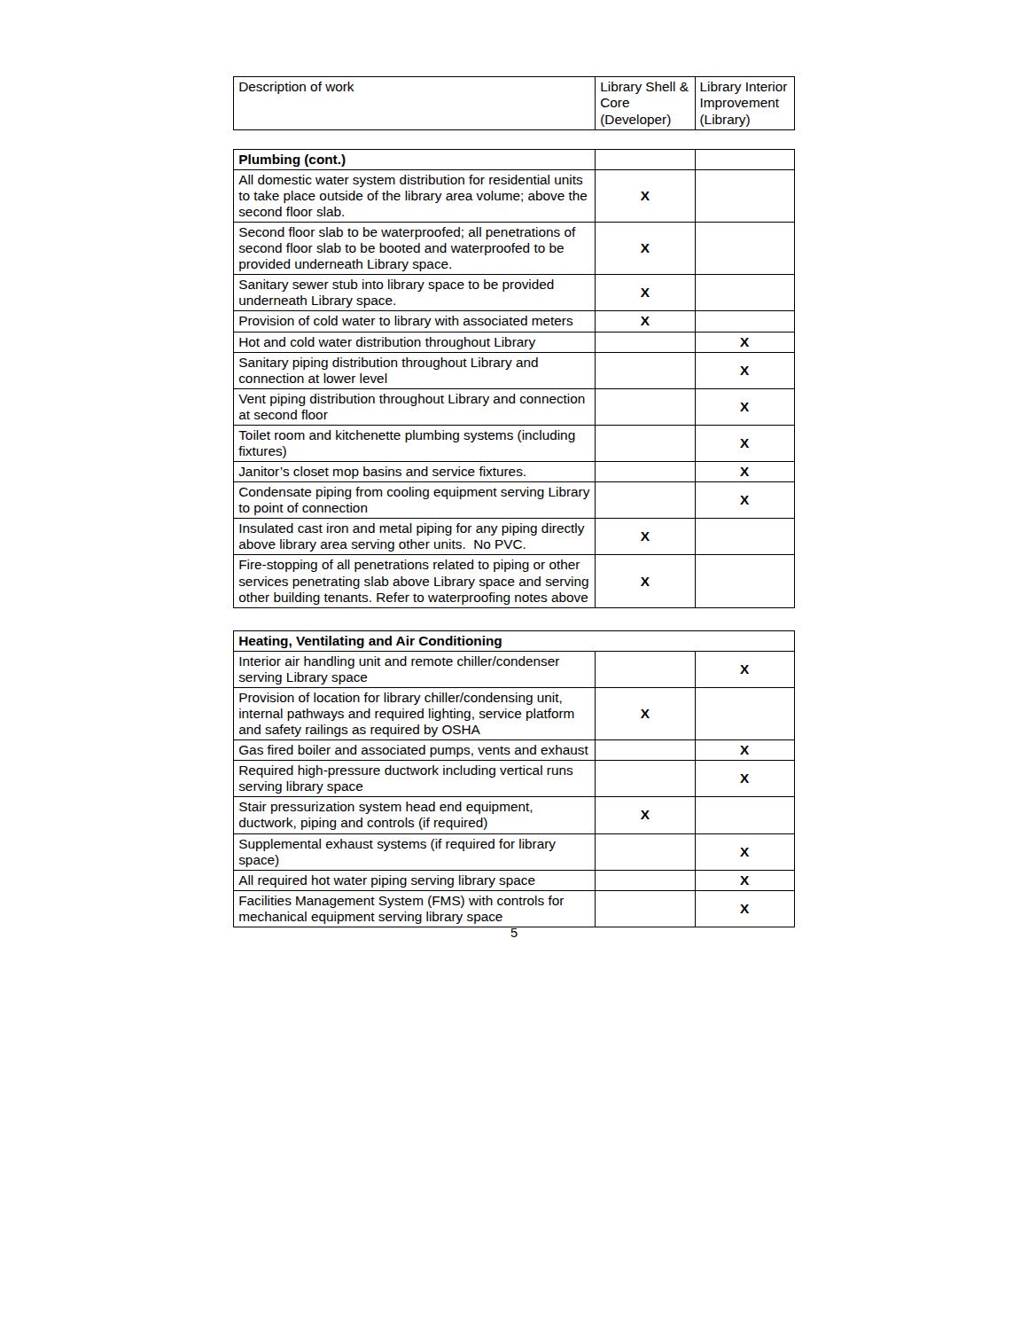| Description of work | Library Shell & Core (Developer) | Library Interior Improvement (Library) |
| Plumbing (cont.) | | |
| All domestic water system distribution for residential units to take place outside of the library area volume; above the second floor slab. | X | |
| Second floor slab to be waterproofed; all penetrations of second floor slab to be booted and waterproofed to be provided underneath Library space. | X | |
| Sanitary sewer stub into library space to be provided underneath Library space. | X | |
| Provision of cold water to library with associated meters | X | |
| Hot and cold water distribution throughout Library | | X |
| Sanitary piping distribution throughout Library and connection at lower level | | X |
| Vent piping distribution throughout Library and connection at second floor | | X |
| Toilet room and kitchenette plumbing systems (including fixtures) | | X |
| Janitor’s closet mop basins and service fixtures. | | X |
| Condensate piping from cooling equipment serving Library to point of connection | | X |
| Insulated cast iron and metal piping for any piping directly above library area serving other units. No PVC. | X | |
| Fire-stopping of all penetrations related to piping or other services penetrating slab above Library space and serving other building tenants. Refer to waterproofing notes above | X | |
| Heating, Ventilating and Air Conditioning |
| Interior air handling unit and remote chiller/condenser serving Library space | | X |
| Provision of location for library chiller/condensing unit, internal pathways and required lighting, service platform and safety railings as required by OSHA | X | |
| Gas fired boiler and associated pumps, vents and exhaust | | X |
| Required high-pressure ductwork including vertical runs serving library space | | X |
| Stair pressurization system head end equipment, ductwork, piping and controls (if required) | X | |
| Supplemental exhaust systems (if required for library space) | | X |
| All required hot water piping serving library space | | X |
| Facilities Management System (FMS) with controls for mechanical equipment serving library space | | X |
5